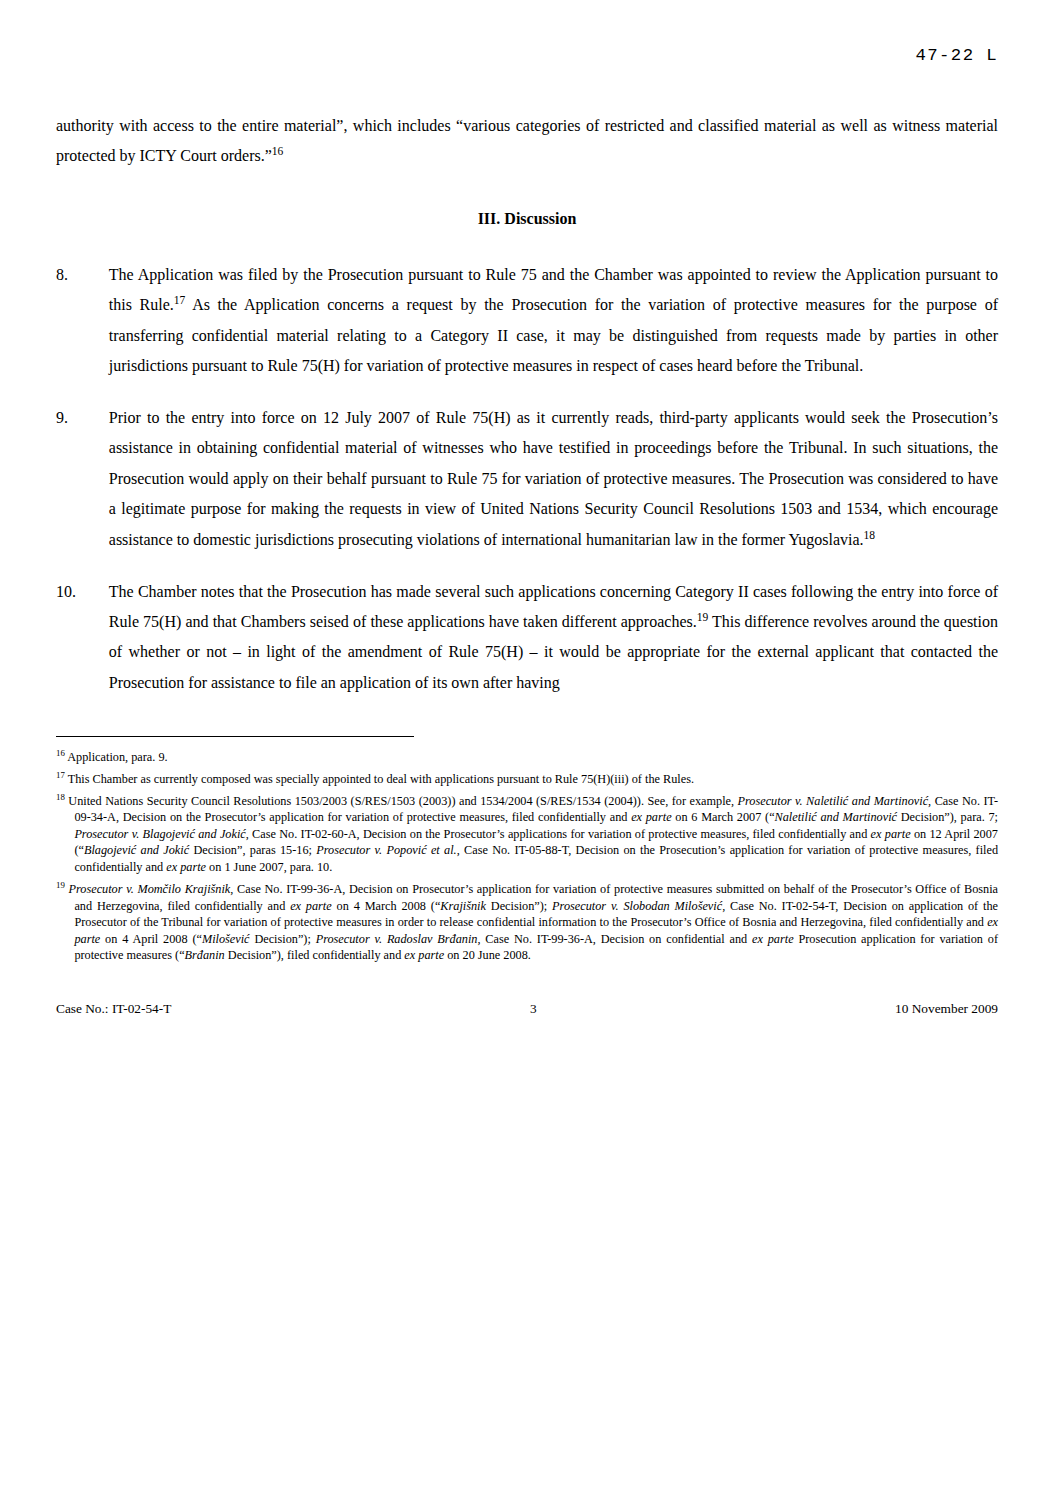47-22 L
authority with access to the entire material”, which includes “various categories of restricted and classified material as well as witness material protected by ICTY Court orders.”16
III. Discussion
8.
The Application was filed by the Prosecution pursuant to Rule 75 and the Chamber was appointed to review the Application pursuant to this Rule.17 As the Application concerns a request by the Prosecution for the variation of protective measures for the purpose of transferring confidential material relating to a Category II case, it may be distinguished from requests made by parties in other jurisdictions pursuant to Rule 75(H) for variation of protective measures in respect of cases heard before the Tribunal.
9.
Prior to the entry into force on 12 July 2007 of Rule 75(H) as it currently reads, third-party applicants would seek the Prosecution’s assistance in obtaining confidential material of witnesses who have testified in proceedings before the Tribunal. In such situations, the Prosecution would apply on their behalf pursuant to Rule 75 for variation of protective measures. The Prosecution was considered to have a legitimate purpose for making the requests in view of United Nations Security Council Resolutions 1503 and 1534, which encourage assistance to domestic jurisdictions prosecuting violations of international humanitarian law in the former Yugoslavia.18
10.
The Chamber notes that the Prosecution has made several such applications concerning Category II cases following the entry into force of Rule 75(H) and that Chambers seised of these applications have taken different approaches.19 This difference revolves around the question of whether or not – in light of the amendment of Rule 75(H) – it would be appropriate for the external applicant that contacted the Prosecution for assistance to file an application of its own after having
16 Application, para. 9.
17 This Chamber as currently composed was specially appointed to deal with applications pursuant to Rule 75(H)(iii) of the Rules.
18 United Nations Security Council Resolutions 1503/2003 (S/RES/1503 (2003)) and 1534/2004 (S/RES/1534 (2004)). See, for example, Prosecutor v. Naletilić and Martinović, Case No. IT-09-34-A, Decision on the Prosecutor’s application for variation of protective measures, filed confidentially and ex parte on 6 March 2007 (“Naletilić and Martinović Decision”), para. 7; Prosecutor v. Blagojević and Jokić, Case No. IT-02-60-A, Decision on the Prosecutor’s applications for variation of protective measures, filed confidentially and ex parte on 12 April 2007 (“Blagojević and Jokić Decision”, paras 15-16; Prosecutor v. Popović et al., Case No. IT-05-88-T, Decision on the Prosecution’s application for variation of protective measures, filed confidentially and ex parte on 1 June 2007, para. 10.
19 Prosecutor v. Momčilo Krajišnik, Case No. IT-99-36-A, Decision on Prosecutor’s application for variation of protective measures submitted on behalf of the Prosecutor’s Office of Bosnia and Herzegovina, filed confidentially and ex parte on 4 March 2008 (“Krajišnik Decision”); Prosecutor v. Slobodan Milošević, Case No. IT-02-54-T, Decision on application of the Prosecutor of the Tribunal for variation of protective measures in order to release confidential information to the Prosecutor’s Office of Bosnia and Herzegovina, filed confidentially and ex parte on 4 April 2008 (“Milošević Decision”); Prosecutor v. Radoslav Brđanin, Case No. IT-99-36-A, Decision on confidential and ex parte Prosecution application for variation of protective measures (“Brđanin Decision”), filed confidentially and ex parte on 20 June 2008.
Case No.: IT-02-54-T 3 10 November 2009